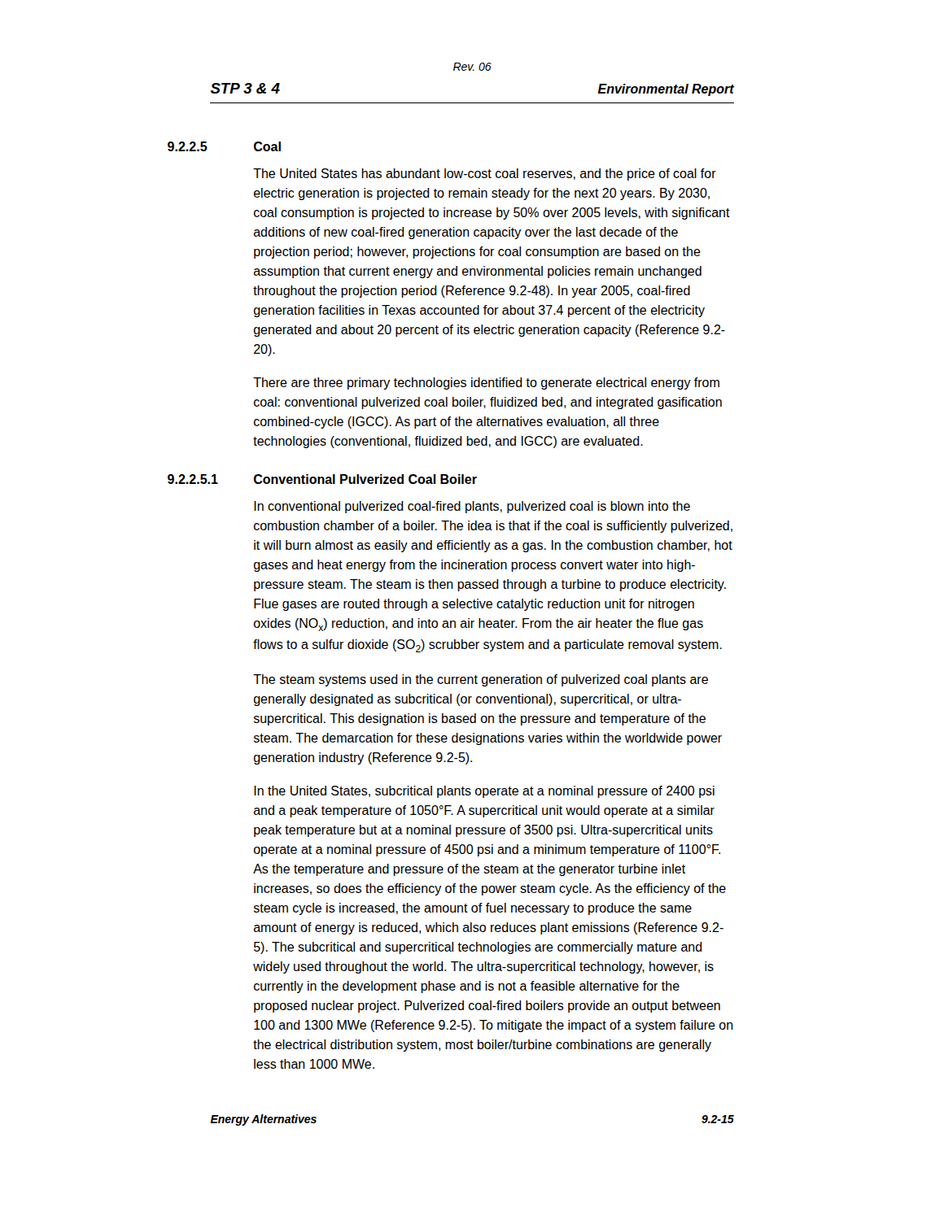Rev. 06
STP 3 & 4
Environmental Report
9.2.2.5 Coal
The United States has abundant low-cost coal reserves, and the price of coal for electric generation is projected to remain steady for the next 20 years. By 2030, coal consumption is projected to increase by 50% over 2005 levels, with significant additions of new coal-fired generation capacity over the last decade of the projection period; however, projections for coal consumption are based on the assumption that current energy and environmental policies remain unchanged throughout the projection period (Reference 9.2-48). In year 2005, coal-fired generation facilities in Texas accounted for about 37.4 percent of the electricity generated and about 20 percent of its electric generation capacity (Reference 9.2-20).
There are three primary technologies identified to generate electrical energy from coal: conventional pulverized coal boiler, fluidized bed, and integrated gasification combined-cycle (IGCC). As part of the alternatives evaluation, all three technologies (conventional, fluidized bed, and IGCC) are evaluated.
9.2.2.5.1 Conventional Pulverized Coal Boiler
In conventional pulverized coal-fired plants, pulverized coal is blown into the combustion chamber of a boiler. The idea is that if the coal is sufficiently pulverized, it will burn almost as easily and efficiently as a gas. In the combustion chamber, hot gases and heat energy from the incineration process convert water into high-pressure steam. The steam is then passed through a turbine to produce electricity. Flue gases are routed through a selective catalytic reduction unit for nitrogen oxides (NOx) reduction, and into an air heater. From the air heater the flue gas flows to a sulfur dioxide (SO2) scrubber system and a particulate removal system.
The steam systems used in the current generation of pulverized coal plants are generally designated as subcritical (or conventional), supercritical, or ultra-supercritical. This designation is based on the pressure and temperature of the steam. The demarcation for these designations varies within the worldwide power generation industry (Reference 9.2-5).
In the United States, subcritical plants operate at a nominal pressure of 2400 psi and a peak temperature of 1050°F. A supercritical unit would operate at a similar peak temperature but at a nominal pressure of 3500 psi. Ultra-supercritical units operate at a nominal pressure of 4500 psi and a minimum temperature of 1100°F. As the temperature and pressure of the steam at the generator turbine inlet increases, so does the efficiency of the power steam cycle. As the efficiency of the steam cycle is increased, the amount of fuel necessary to produce the same amount of energy is reduced, which also reduces plant emissions (Reference 9.2-5). The subcritical and supercritical technologies are commercially mature and widely used throughout the world. The ultra-supercritical technology, however, is currently in the development phase and is not a feasible alternative for the proposed nuclear project. Pulverized coal-fired boilers provide an output between 100 and 1300 MWe (Reference 9.2-5). To mitigate the impact of a system failure on the electrical distribution system, most boiler/turbine combinations are generally less than 1000 MWe.
Energy Alternatives
9.2-15